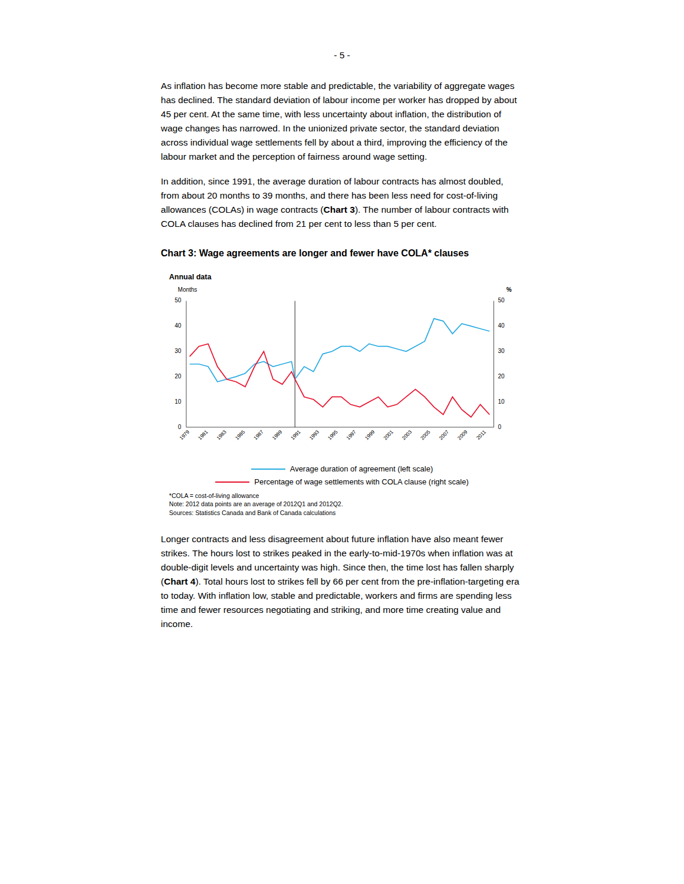- 5 -
As inflation has become more stable and predictable, the variability of aggregate wages has declined. The standard deviation of labour income per worker has dropped by about 45 per cent. At the same time, with less uncertainty about inflation, the distribution of wage changes has narrowed. In the unionized private sector, the standard deviation across individual wage settlements fell by about a third, improving the efficiency of the labour market and the perception of fairness around wage setting.
In addition, since 1991, the average duration of labour contracts has almost doubled, from about 20 months to 39 months, and there has been less need for cost-of-living allowances (COLAs) in wage contracts (Chart 3). The number of labour contracts with COLA clauses has declined from 21 per cent to less than 5 per cent.
Chart 3: Wage agreements are longer and fewer have COLA* clauses
Annual data
Months % 50 40 30 20 10 0 50 40 30 20 10 0 1979 1981 1983 1985 1987 1989 1991 1993 1995 1997 1999 2001 2003 2005 2007 2009 2011
Average duration of agreement (left scale)
Percentage of wage settlements with COLA clause (right scale)
*COLA = cost-of-living allowance
Note: 2012 data points are an average of 2012Q1 and 2012Q2.
Sources: Statistics Canada and Bank of Canada calculations
Longer contracts and less disagreement about future inflation have also meant fewer strikes. The hours lost to strikes peaked in the early-to-mid-1970s when inflation was at double-digit levels and uncertainty was high. Since then, the time lost has fallen sharply (Chart 4). Total hours lost to strikes fell by 66 per cent from the pre-inflation-targeting era to today. With inflation low, stable and predictable, workers and firms are spending less time and fewer resources negotiating and striking, and more time creating value and income.